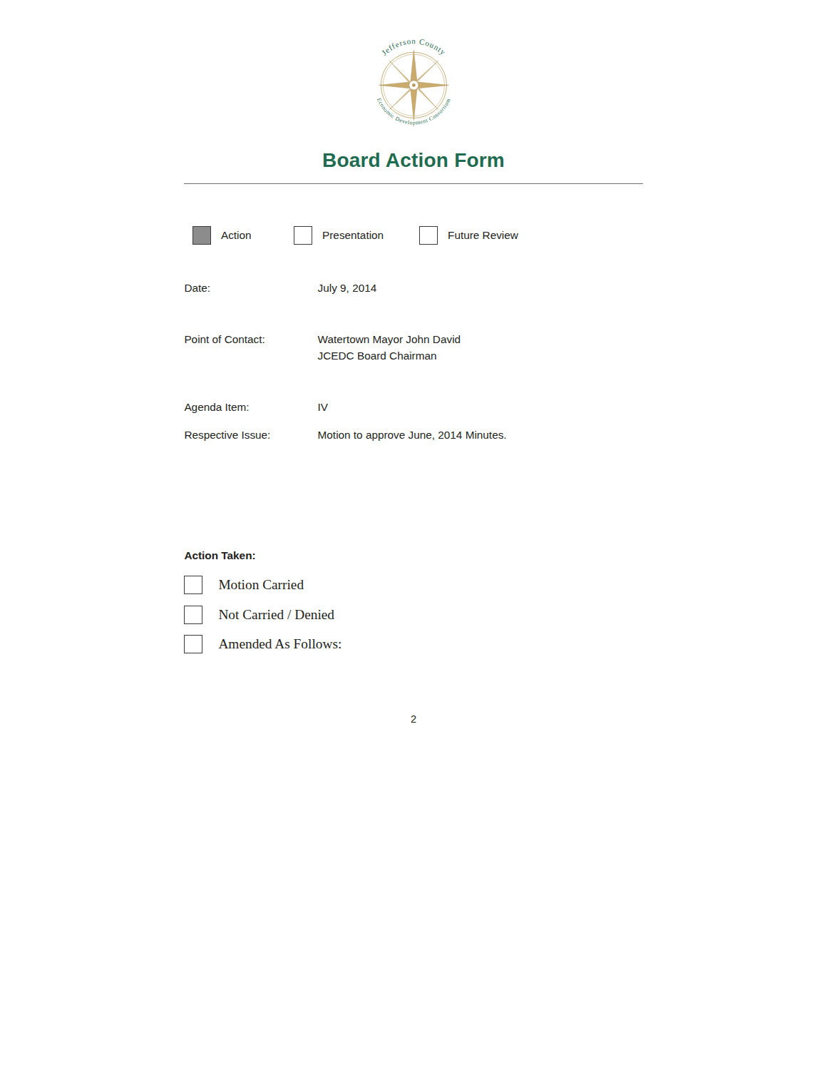Jefferson County Economic Development Consortium
Board Action Form
Action
Presentation
Future Review
Date:
July 9, 2014
Point of Contact:
Watertown Mayor John David
JCEDC Board Chairman
Agenda Item:
IV
Respective Issue:
Motion to approve June, 2014 Minutes.
Action Taken:
Motion Carried
Not Carried / Denied
Amended As Follows:
2